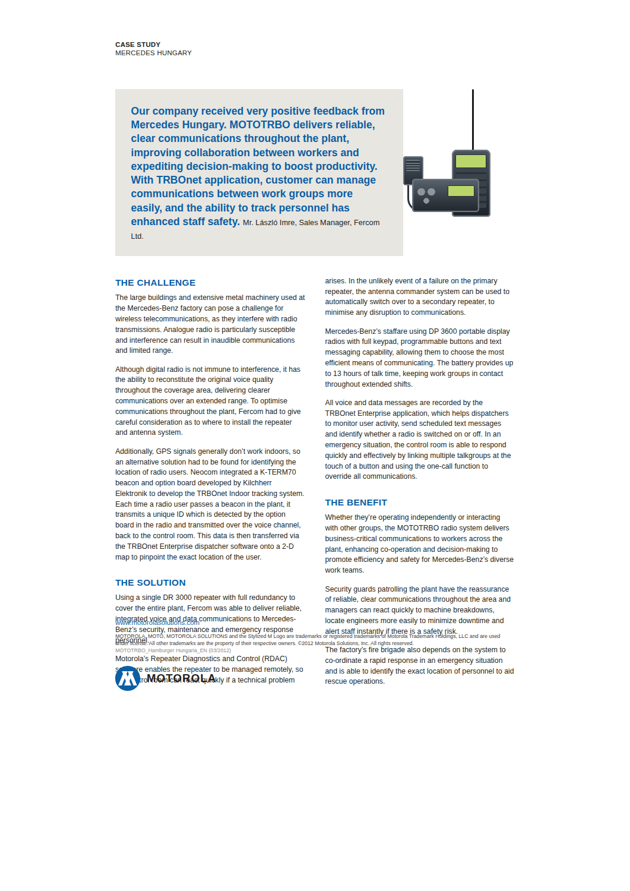CASE STUDY
MERCEDES HUNGARY
Our company received very positive feedback from Mercedes Hungary. MOTOTRBO delivers reliable, clear communications throughout the plant, improving collaboration between workers and expediting decision-making to boost productivity. With TRBOnet application, customer can manage communications between work groups more easily, and the ability to track personnel has enhanced staff safety. Mr. László Imre, Sales Manager, Fercom Ltd.
THE CHALLENGE
The large buildings and extensive metal machinery used at the Mercedes-Benz factory can pose a challenge for wireless telecommunications, as they interfere with radio transmissions. Analogue radio is particularly susceptible and interference can result in inaudible communications and limited range.
Although digital radio is not immune to interference, it has the ability to reconstitute the original voice quality throughout the coverage area, delivering clearer communications over an extended range. To optimise communications throughout the plant, Fercom had to give careful consideration as to where to install the repeater and antenna system.
Additionally, GPS signals generally don’t work indoors, so an alternative solution had to be found for identifying the location of radio users. Neocom integrated a K-TERM70 beacon and option board developed by Kilchherr Elektronik to develop the TRBOnet Indoor tracking system. Each time a radio user passes a beacon in the plant, it transmits a unique ID which is detected by the option board in the radio and transmitted over the voice channel, back to the control room. This data is then transferred via the TRBOnet Enterprise dispatcher software onto a 2-D map to pinpoint the exact location of the user.
THE SOLUTION
Using a single DR 3000 repeater with full redundancy to cover the entire plant, Fercom was able to deliver reliable, integrated voice and data communications to Mercedes-Benz’s security, maintenance and emergency response personnel.
Motorola’s Repeater Diagnostics and Control (RDAC) software enables the repeater to be managed remotely, so the control room can react quickly if a technical problem arises. In the unlikely event of a failure on the primary repeater, the antenna commander system can be used to automatically switch over to a secondary repeater, to minimise any disruption to communications.
Mercedes-Benz’s staffare using DP 3600 portable display radios with full keypad, programmable buttons and text messaging capability, allowing them to choose the most efficient means of communicating. The battery provides up to 13 hours of talk time, keeping work groups in contact throughout extended shifts.
All voice and data messages are recorded by the TRBOnet Enterprise application, which helps dispatchers to monitor user activity, send scheduled text messages and identify whether a radio is switched on or off. In an emergency situation, the control room is able to respond quickly and effectively by linking multiple talkgroups at the touch of a button and using the one-call function to override all communications.
THE BENEFIT
Whether they’re operating independently or interacting with other groups, the MOTOTRBO radio system delivers business-critical communications to workers across the plant, enhancing co-operation and decision-making to promote efficiency and safety for Mercedes-Benz’s diverse work teams.
Security guards patrolling the plant have the reassurance of reliable, clear communications throughout the area and managers can react quickly to machine breakdowns, locate engineers more easily to minimize downtime and alert staff instantly if there is a safety risk.
The factory’s fire brigade also depends on the system to co-ordinate a rapid response in an emergency situation and is able to identify the exact location of personnel to aid rescue operations.
www.motorolasolutions.com
MOTOROLA, MOTO, MOTOROLA SOLUTIONS and the Stylized M Logo are trademarks or registered trademarks of Motorola Trademark Holdings, LLC and are used under license. All other trademarks are the property of their respective owners. ©2012 Motorola Solutions, Inc. All rights reserved.
MOTOTRBO_Hamburger Hungaria_EN (03/2012)
MOTOROLA